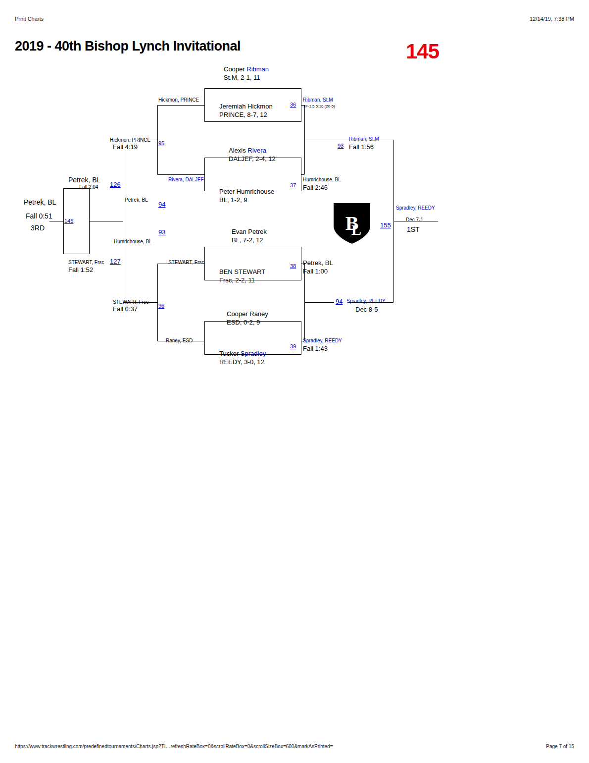Print Charts
12/14/19, 7:38 PM
2019 - 40th Bishop Lynch Invitational
145
Cooper Ribman
St.M, 2-1, 11
Jeremiah Hickmon
PRINCE, 8-7, 12
Hickmon, PRINCE
36
Ribman, St.M
TF-1.5 5:16 (20-5)
Alexis Rivera
DALJEF, 2-4, 12
Peter Humrichouse
BL, 1-2, 9
Rivera, DALJEF
37
Humrichouse, BL
Fall 2:46
Hickmon, PRINCE
Fall 4:19
95
Petrek, BL
94
Evan Petrek
BL, 7-2, 12
BEN STEWART
Frsc, 2-2, 11
STEWART, Frsc
38
Petrek, BL
Fall 1:00
Cooper Raney
ESD, 0-2, 9
Tucker Spradley
REEDY, 3-0, 12
Raney, ESD
39
Spradley, REEDY
Fall 1:43
Humrichouse, BL
93
STEWART, Frsc
Fall 0:37
96
Petrek, BL
Fall 2:04
126
Petrek, BL
Fall 0:51
3RD
145
STEWART, Frsc
Fall 1:52
127
Ribman, St.M
Fall 1:56
93
Spradley, REEDY
Dec 8-5
94
Spradley, REEDY
Dec 7-1
1ST
155
B L
https://www.trackwrestling.com/predefinedtournaments/Charts.jsp?TI…refreshRateBox=0&scrollRateBox=0&scrollSizeBox=600&markAsPrinted=
Page 7 of 15